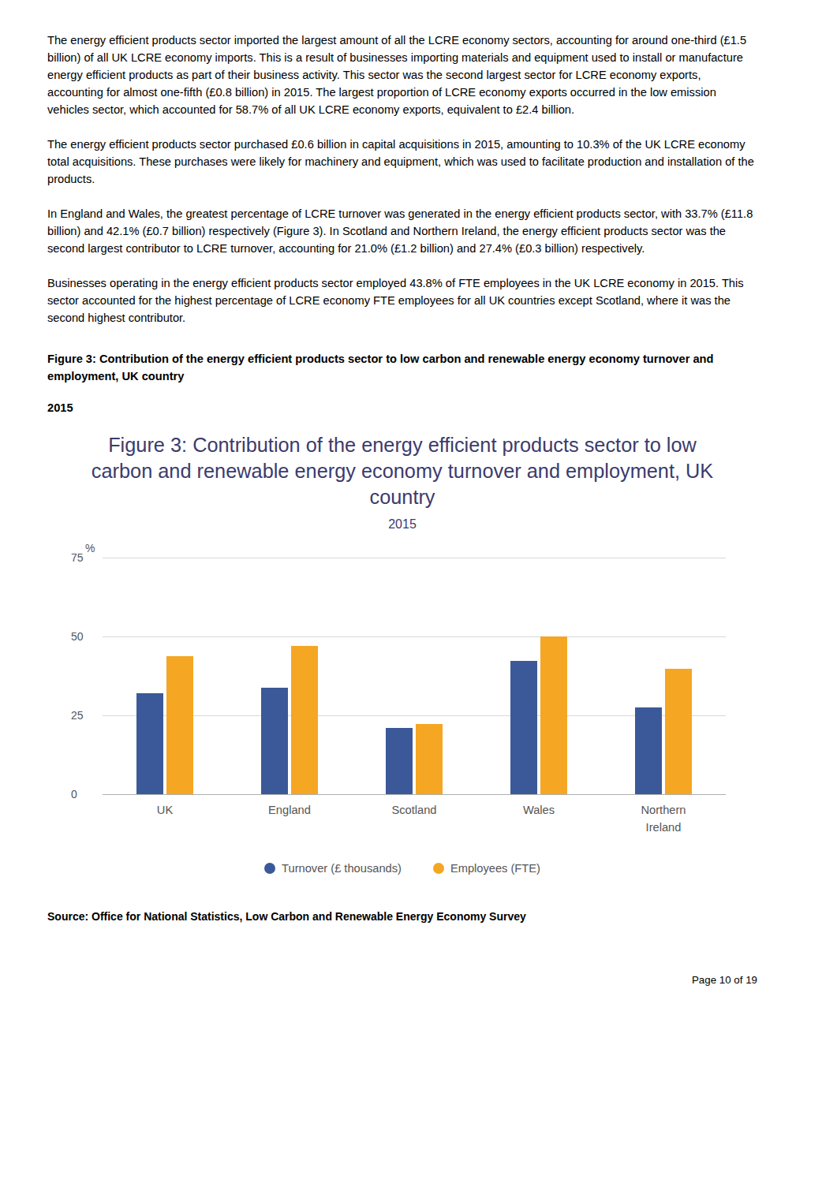The energy efficient products sector imported the largest amount of all the LCRE economy sectors, accounting for around one-third (£1.5 billion) of all UK LCRE economy imports. This is a result of businesses importing materials and equipment used to install or manufacture energy efficient products as part of their business activity. This sector was the second largest sector for LCRE economy exports, accounting for almost one-fifth (£0.8 billion) in 2015. The largest proportion of LCRE economy exports occurred in the low emission vehicles sector, which accounted for 58.7% of all UK LCRE economy exports, equivalent to £2.4 billion.
The energy efficient products sector purchased £0.6 billion in capital acquisitions in 2015, amounting to 10.3% of the UK LCRE economy total acquisitions. These purchases were likely for machinery and equipment, which was used to facilitate production and installation of the products.
In England and Wales, the greatest percentage of LCRE turnover was generated in the energy efficient products sector, with 33.7% (£11.8 billion) and 42.1% (£0.7 billion) respectively (Figure 3). In Scotland and Northern Ireland, the energy efficient products sector was the second largest contributor to LCRE turnover, accounting for 21.0% (£1.2 billion) and 27.4% (£0.3 billion) respectively.
Businesses operating in the energy efficient products sector employed 43.8% of FTE employees in the UK LCRE economy in 2015. This sector accounted for the highest percentage of LCRE economy FTE employees for all UK countries except Scotland, where it was the second highest contributor.
Figure 3: Contribution of the energy efficient products sector to low carbon and renewable energy economy turnover and employment, UK country
2015
Figure 3: Contribution of the energy efficient products sector to low carbon and renewable energy economy turnover and employment, UK country
2015
% 75 50 25 0
UK England Scotland Wales Northern Ireland
Turnover (£ thousands)
Employees (FTE)
Source: Office for National Statistics, Low Carbon and Renewable Energy Economy Survey
Page 10 of 19